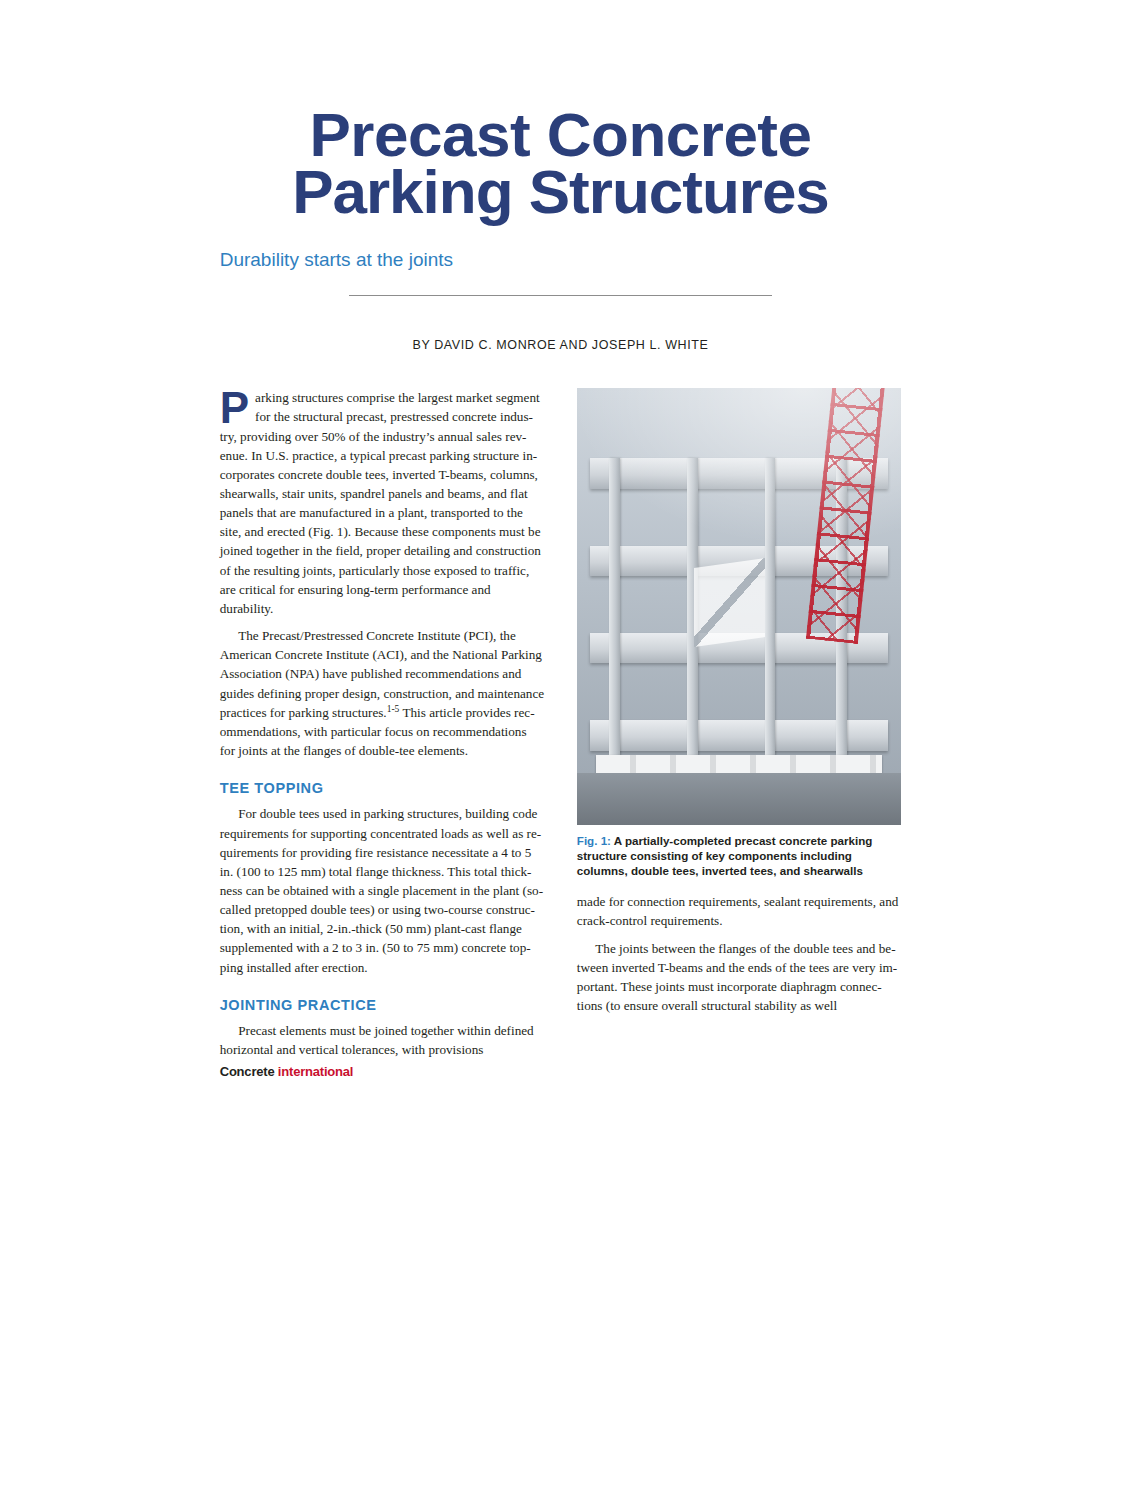Precast ConcreteParking Structures
Durability starts at the joints
BY DAVID C. MONROE AND JOSEPH L. WHITE
Parking structures comprise the largest market segment for the structural precast, prestressed concrete industry, providing over 50% of the industry’s annual sales revenue. In U.S. practice, a typical precast parking structure incorporates concrete double tees, inverted T-beams, columns, shearwalls, stair units, spandrel panels and beams, and flat panels that are manufactured in a plant, transported to the site, and erected (Fig. 1). Because these components must be joined together in the field, proper detailing and construction of the resulting joints, particularly those exposed to traffic, are critical for ensuring long-term performance and durability.
The Precast/Prestressed Concrete Institute (PCI), the American Concrete Institute (ACI), and the National Parking Association (NPA) have published recommendations and guides defining proper design, construction, and maintenance practices for parking structures.1-5 This article provides recommendations, with particular focus on recommendations for joints at the flanges of double-tee elements.
TEE TOPPING
For double tees used in parking structures, building code requirements for supporting concentrated loads as well as requirements for providing fire resistance necessitate a 4 to 5 in. (100 to 125 mm) total flange thickness. This total thickness can be obtained with a single placement in the plant (so-called pretopped double tees) or using two-course construction, with an initial, 2-in.-thick (50 mm) plant-cast flange supplemented with a 2 to 3 in. (50 to 75 mm) concrete topping installed after erection.
JOINTING PRACTICE
Precast elements must be joined together within defined horizontal and vertical tolerances, with provisions
Fig. 1: A partially-completed precast concrete parking structure consisting of key components including columns, double tees, inverted tees, and shearwalls
made for connection requirements, sealant requirements, and crack-control requirements.
The joints between the flanges of the double tees and between inverted T-beams and the ends of the tees are very important. These joints must incorporate diaphragm connections (to ensure overall structural stability as well
Concrete international